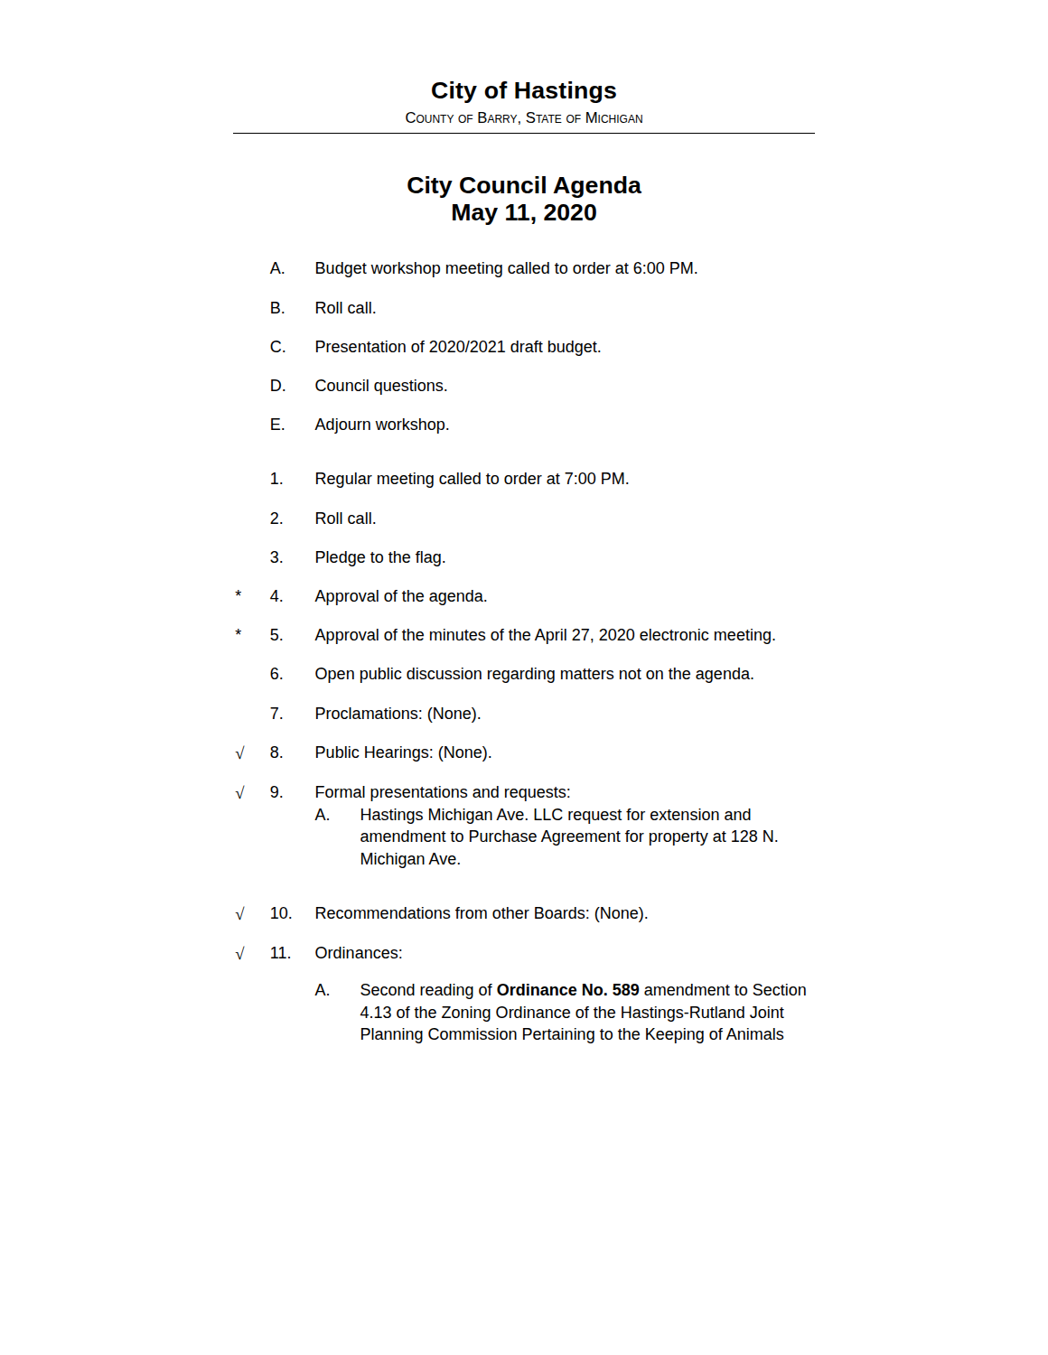City of Hastings
County of Barry, State of Michigan
City Council Agenda May 11, 2020
A. Budget workshop meeting called to order at 6:00 PM.
B. Roll call.
C. Presentation of 2020/2021 draft budget.
D. Council questions.
E. Adjourn workshop.
1. Regular meeting called to order at 7:00 PM.
2. Roll call.
3. Pledge to the flag.
* 4. Approval of the agenda.
* 5. Approval of the minutes of the April 27, 2020 electronic meeting.
6. Open public discussion regarding matters not on the agenda.
7. Proclamations: (None).
√ 8. Public Hearings: (None).
√ 9. Formal presentations and requests: A. Hastings Michigan Ave. LLC request for extension and amendment to Purchase Agreement for property at 128 N. Michigan Ave.
√ 10. Recommendations from other Boards: (None).
√ 11. Ordinances: A. Second reading of Ordinance No. 589 amendment to Section 4.13 of the Zoning Ordinance of the Hastings-Rutland Joint Planning Commission Pertaining to the Keeping of Animals